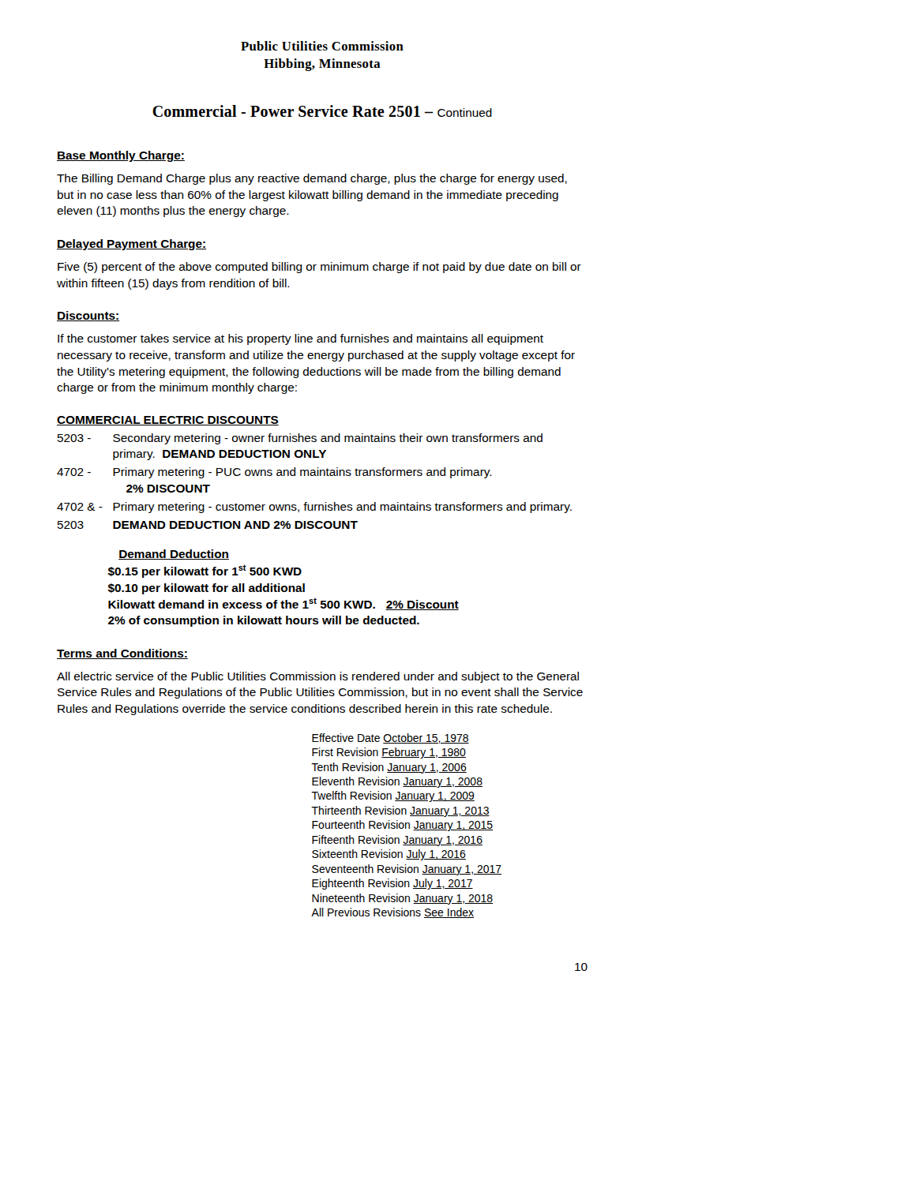Public Utilities Commission
Hibbing, Minnesota
Commercial - Power Service Rate 2501 – Continued
Base Monthly Charge:
The Billing Demand Charge plus any reactive demand charge, plus the charge for energy used, but in no case less than 60% of the largest kilowatt billing demand in the immediate preceding eleven (11) months plus the energy charge.
Delayed Payment Charge:
Five (5) percent of the above computed billing or minimum charge if not paid by due date on bill or within fifteen (15) days from rendition of bill.
Discounts:
If the customer takes service at his property line and furnishes and maintains all equipment necessary to receive, transform and utilize the energy purchased at the supply voltage except for the Utility's metering equipment, the following deductions will be made from the billing demand charge or from the minimum monthly charge:
COMMERCIAL ELECTRIC DISCOUNTS
| 5203 - | Secondary metering - owner furnishes and maintains their own transformers and primary. DEMAND DEDUCTION ONLY |
| 4702 - | Primary metering - PUC owns and maintains transformers and primary. 2% DISCOUNT |
| 4702 & - | Primary metering - customer owns, furnishes and maintains transformers and primary. |
| 5203 | DEMAND DEDUCTION AND 2% DISCOUNT |
Demand Deduction
$0.15 per kilowatt for 1st 500 KWD
$0.10 per kilowatt for all additional
Kilowatt demand in excess of the 1st 500 KWD. 2% Discount
2% of consumption in kilowatt hours will be deducted.
Terms and Conditions:
All electric service of the Public Utilities Commission is rendered under and subject to the General Service Rules and Regulations of the Public Utilities Commission, but in no event shall the Service Rules and Regulations override the service conditions described herein in this rate schedule.
Effective Date October 15, 1978
First Revision February 1, 1980
Tenth Revision January 1, 2006
Eleventh Revision January 1, 2008
Twelfth Revision January 1, 2009
Thirteenth Revision January 1, 2013
Fourteenth Revision January 1, 2015
Fifteenth Revision January 1, 2016
Sixteenth Revision July 1, 2016
Seventeenth Revision January 1, 2017
Eighteenth Revision July 1, 2017
Nineteenth Revision January 1, 2018
All Previous Revisions See Index
10